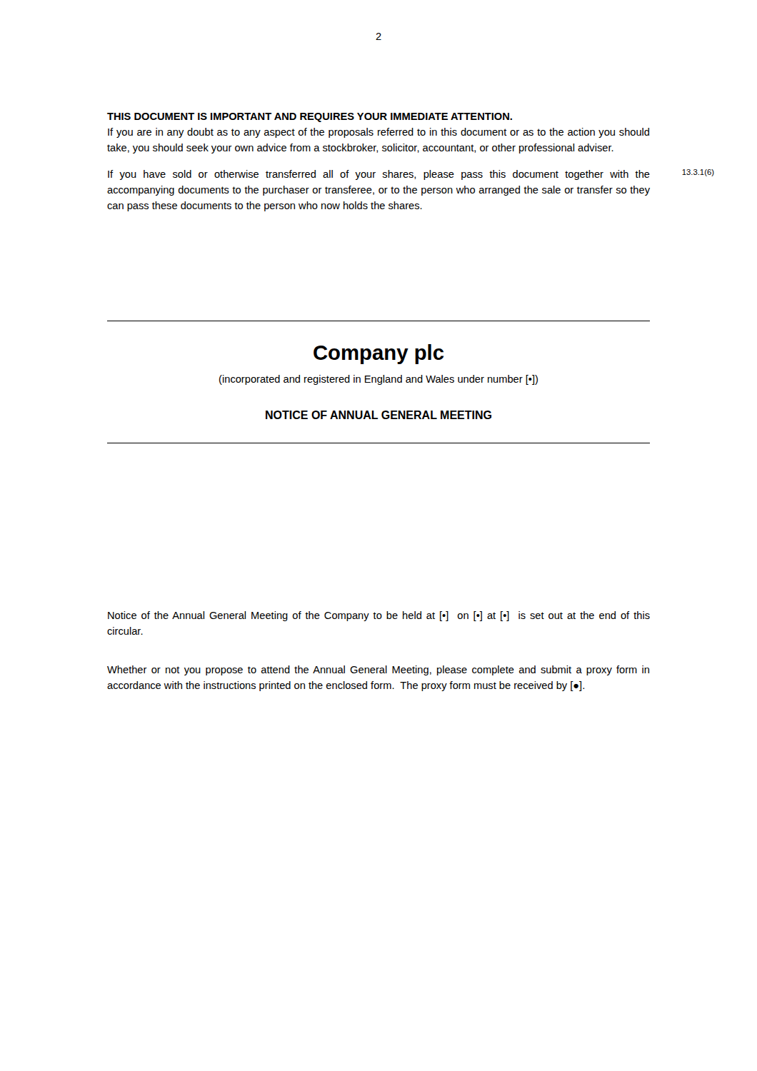2
THIS DOCUMENT IS IMPORTANT AND REQUIRES YOUR IMMEDIATE ATTENTION.
If you are in any doubt as to any aspect of the proposals referred to in this document or as to the action you should take, you should seek your own advice from a stockbroker, solicitor, accountant, or other professional adviser.
13.3.1(6)
If you have sold or otherwise transferred all of your shares, please pass this document together with the accompanying documents to the purchaser or transferee, or to the person who arranged the sale or transfer so they can pass these documents to the person who now holds the shares.
Company plc
(incorporated and registered in England and Wales under number [•])
NOTICE OF ANNUAL GENERAL MEETING
Notice of the Annual General Meeting of the Company to be held at [•] on [•] at [•] is set out at the end of this circular.
Whether or not you propose to attend the Annual General Meeting, please complete and submit a proxy form in accordance with the instructions printed on the enclosed form. The proxy form must be received by [●].